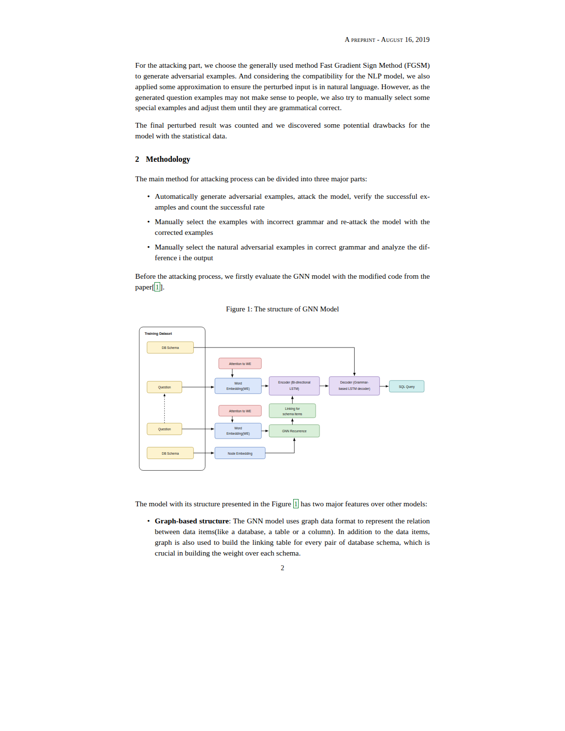A preprint - August 16, 2019
For the attacking part, we choose the generally used method Fast Gradient Sign Method (FGSM) to generate adversarial examples. And considering the compatibility for the NLP model, we also applied some approximation to ensure the perturbed input is in natural language. However, as the generated question examples may not make sense to people, we also try to manually select some special examples and adjust them until they are grammatical correct.
The final perturbed result was counted and we discovered some potential drawbacks for the model with the statistical data.
2 Methodology
The main method for attacking process can be divided into three major parts:
Automatically generate adversarial examples, attack the model, verify the successful examples and count the successful rate
Manually select the examples with incorrect grammar and re-attack the model with the corrected examples
Manually select the natural adversarial examples in correct grammar and analyze the difference i the output
Before the attacking process, we firstly evaluate the GNN model with the modified code from the paper[1].
Figure 1: The structure of GNN Model
Training Dataset DB Schema Question Question DB Schema Attention to WE Word Embedding(WE) Encoder (Bi-directional LSTM) Decoder (Grammar- based LSTM decoder) SQL Query Attention to WE Linking for schema items Word Embedding(WE) GNN Recurrence Node Embedding
The model with its structure presented in the Figure 1 has two major features over other models:
Graph-based structure: The GNN model uses graph data format to represent the relation between data items(like a database, a table or a column). In addition to the data items, graph is also used to build the linking table for every pair of database schema, which is crucial in building the weight over each schema.
2